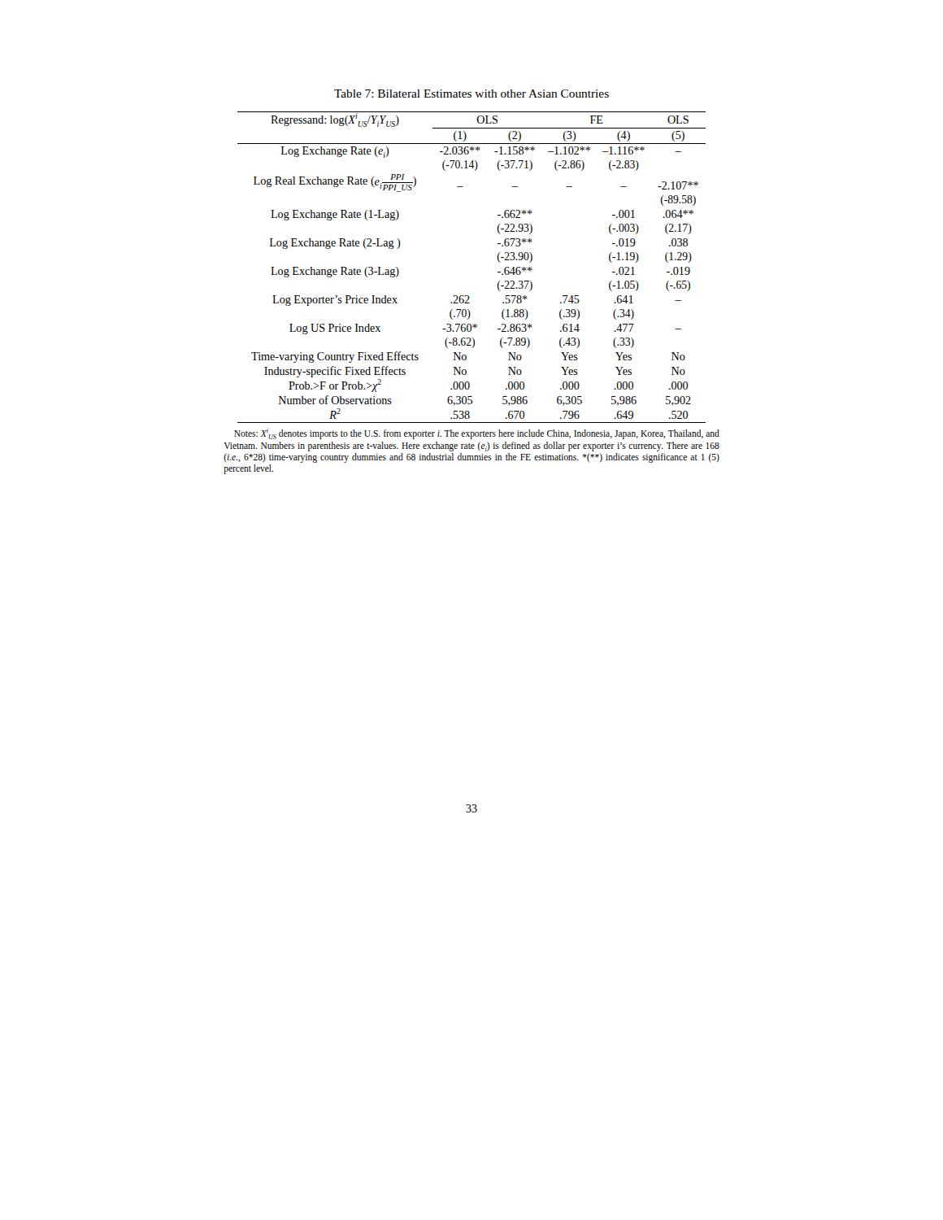Table 7: Bilateral Estimates with other Asian Countries
| Regressand: log( X i US / Y i Y US ) | OLS | FE | OLS |
| | (1) | (2) | (3) | (4) | (5) |
| Log Exchange Rate ( e i ) | -2.036** | -1.158** | –1.102** | –1.116** | – |
| | (-70.14) | (-37.71) | (-2.86) | (-2.83) | |
| Log Real Exchange Rate ( e i PPI PPI_US ) | – | – | – | – | -2.107** |
| | | | | | (-89.58) |
| Log Exchange Rate (1-Lag) | | -.662** | | -.001 | .064** |
| | | (-22.93) | | (-.003) | (2.17) |
| Log Exchange Rate (2-Lag ) | | -.673** | | -.019 | .038 |
| | | (-23.90) | | (-1.19) | (1.29) |
| Log Exchange Rate (3-Lag) | | -.646** | | -.021 | -.019 |
| | | (-22.37) | | (-1.05) | (-.65) |
| Log Exporter’s Price Index | .262 | .578* | .745 | .641 | – |
| | (.70) | (1.88) | (.39) | (.34) | |
| Log US Price Index | -3.760* | -2.863* | .614 | .477 | – |
| | (-8.62) | (-7.89) | (.43) | (.33) | |
| Time-varying Country Fixed Effects | No | No | Yes | Yes | No |
| Industry-specific Fixed Effects | No | No | Yes | Yes | No |
| Prob.>F or Prob.> χ 2 | .000 | .000 | .000 | .000 | .000 |
| Number of Observations | 6,305 | 5,986 | 6,305 | 5,986 | 5,902 |
| R 2 | .538 | .670 | .796 | .649 | .520 |
Notes: XiUS denotes imports to the U.S. from exporter i. The exporters here include China, Indonesia, Japan, Korea, Thailand, and Vietnam. Numbers in parenthesis are t-values. Here exchange rate (ei) is defined as dollar per exporter i’s currency. There are 168 (i.e., 6*28) time-varying country dummies and 68 industrial dummies in the FE estimations. *(**) indicates significance at 1 (5) percent level.
33